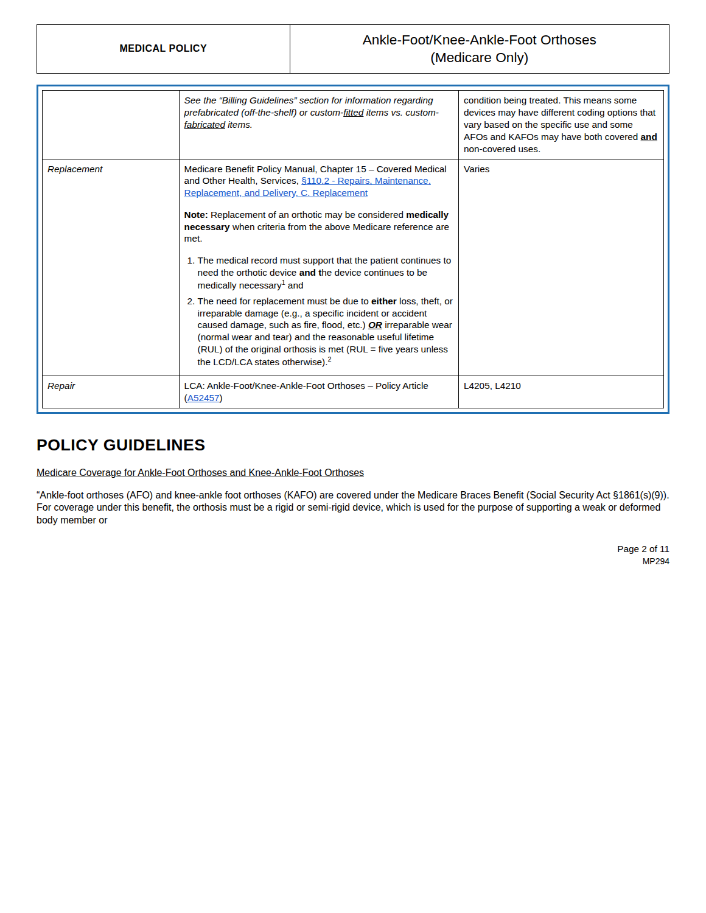| MEDICAL POLICY | Ankle-Foot/Knee-Ankle-Foot Orthoses (Medicare Only) |
| | See the “Billing Guidelines” section for information regarding prefabricated (off-the-shelf) or custom- fitted items vs. custom- fabricated items. | condition being treated. This means some devices may have different coding options that vary based on the specific use and some AFOs and KAFOs may have both covered and non-covered uses. |
| Replacement | Medicare Benefit Policy Manual, Chapter 15 – Covered Medical and Other Health, Services, §110.2 - Repairs, Maintenance, Replacement, and Delivery, C. Replacement Note: Replacement of an orthotic may be considered medically necessary when criteria from the above Medicare reference are met. The medical record must support that the patient continues to need the orthotic device and t he device continues to be medically necessary 1 and The need for replacement must be due to either loss, theft, or irreparable damage (e.g., a specific incident or accident caused damage, such as fire, flood, etc.) OR irreparable wear (normal wear and tear) and the reasonable useful lifetime (RUL) of the original orthosis is met (RUL = five years unless the LCD/LCA states otherwise). 2 | Varies |
| Repair | LCA: Ankle-Foot/Knee-Ankle-Foot Orthoses – Policy Article ( A52457 ) | L4205, L4210 |
POLICY GUIDELINES
Medicare Coverage for Ankle-Foot Orthoses and Knee-Ankle-Foot Orthoses
“Ankle-foot orthoses (AFO) and knee-ankle foot orthoses (KAFO) are covered under the Medicare Braces Benefit (Social Security Act §1861(s)(9)). For coverage under this benefit, the orthosis must be a rigid or semi-rigid device, which is used for the purpose of supporting a weak or deformed body member or
Page 2 of 11
MP294